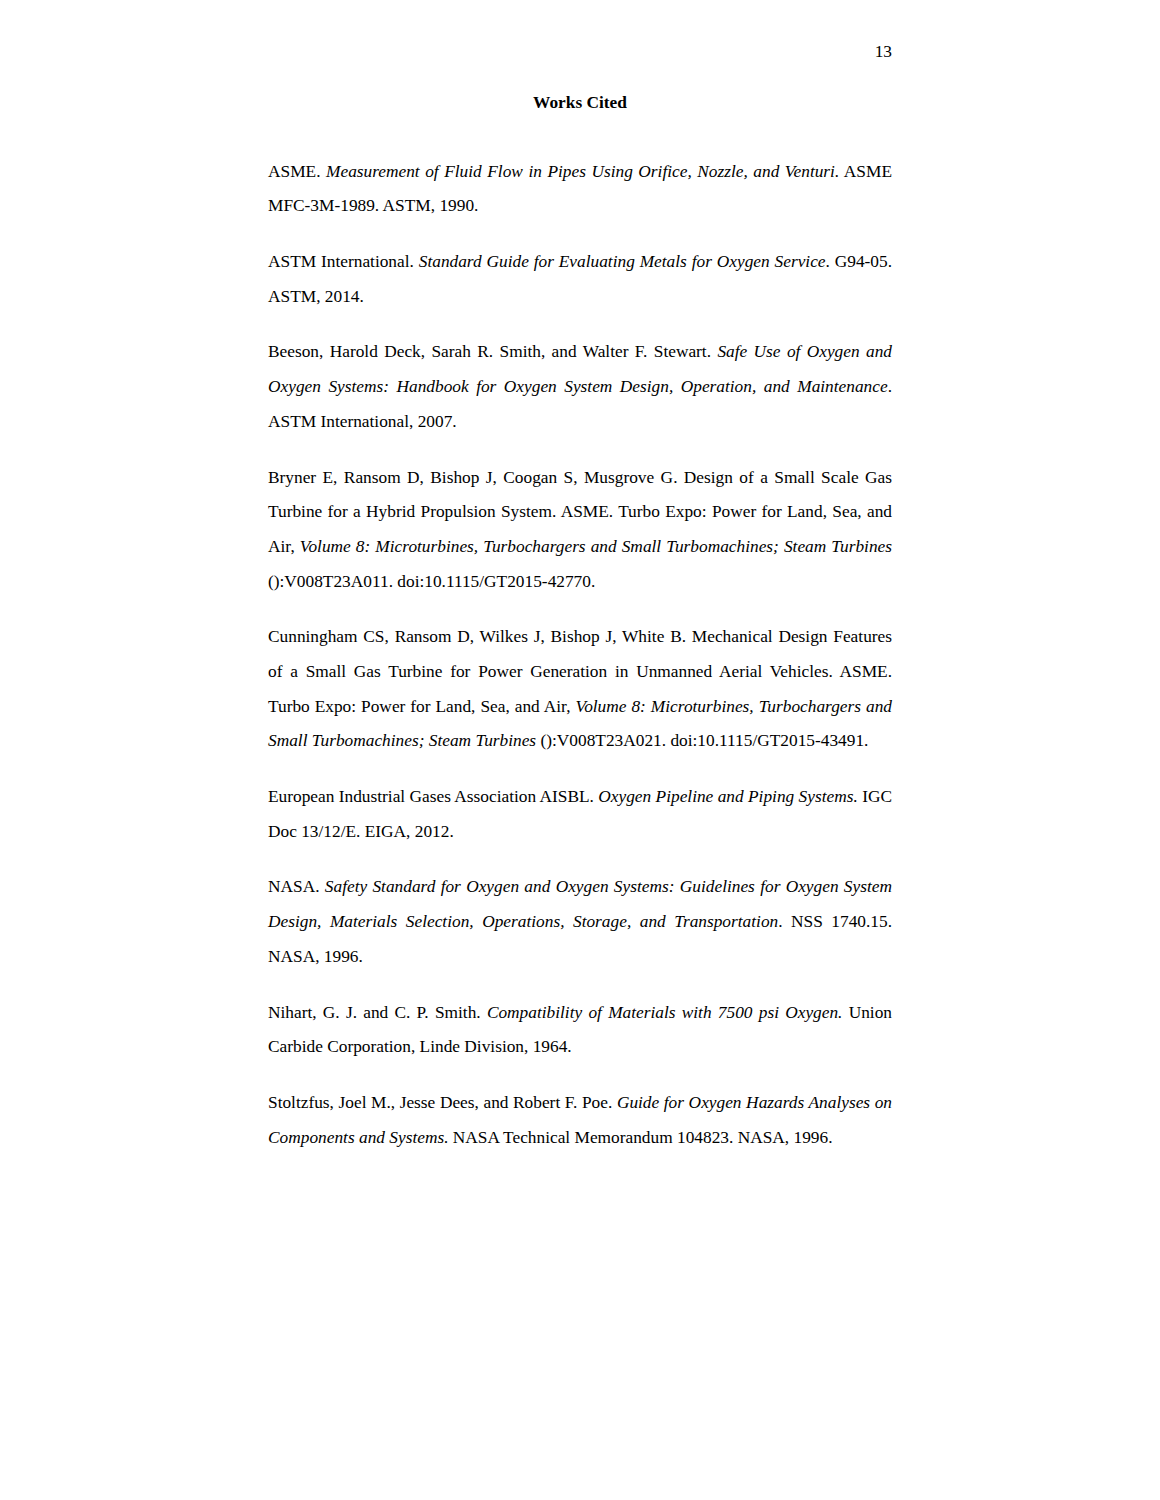13
Works Cited
ASME. Measurement of Fluid Flow in Pipes Using Orifice, Nozzle, and Venturi. ASME MFC-3M-1989. ASTM, 1990.
ASTM International. Standard Guide for Evaluating Metals for Oxygen Service. G94-05. ASTM, 2014.
Beeson, Harold Deck, Sarah R. Smith, and Walter F. Stewart. Safe Use of Oxygen and Oxygen Systems: Handbook for Oxygen System Design, Operation, and Maintenance. ASTM International, 2007.
Bryner E, Ransom D, Bishop J, Coogan S, Musgrove G. Design of a Small Scale Gas Turbine for a Hybrid Propulsion System. ASME. Turbo Expo: Power for Land, Sea, and Air, Volume 8: Microturbines, Turbochargers and Small Turbomachines; Steam Turbines ():V008T23A011. doi:10.1115/GT2015-42770.
Cunningham CS, Ransom D, Wilkes J, Bishop J, White B. Mechanical Design Features of a Small Gas Turbine for Power Generation in Unmanned Aerial Vehicles. ASME. Turbo Expo: Power for Land, Sea, and Air, Volume 8: Microturbines, Turbochargers and Small Turbomachines; Steam Turbines ():V008T23A021. doi:10.1115/GT2015-43491.
European Industrial Gases Association AISBL. Oxygen Pipeline and Piping Systems. IGC Doc 13/12/E. EIGA, 2012.
NASA. Safety Standard for Oxygen and Oxygen Systems: Guidelines for Oxygen System Design, Materials Selection, Operations, Storage, and Transportation. NSS 1740.15. NASA, 1996.
Nihart, G. J. and C. P. Smith. Compatibility of Materials with 7500 psi Oxygen. Union Carbide Corporation, Linde Division, 1964.
Stoltzfus, Joel M., Jesse Dees, and Robert F. Poe. Guide for Oxygen Hazards Analyses on Components and Systems. NASA Technical Memorandum 104823. NASA, 1996.